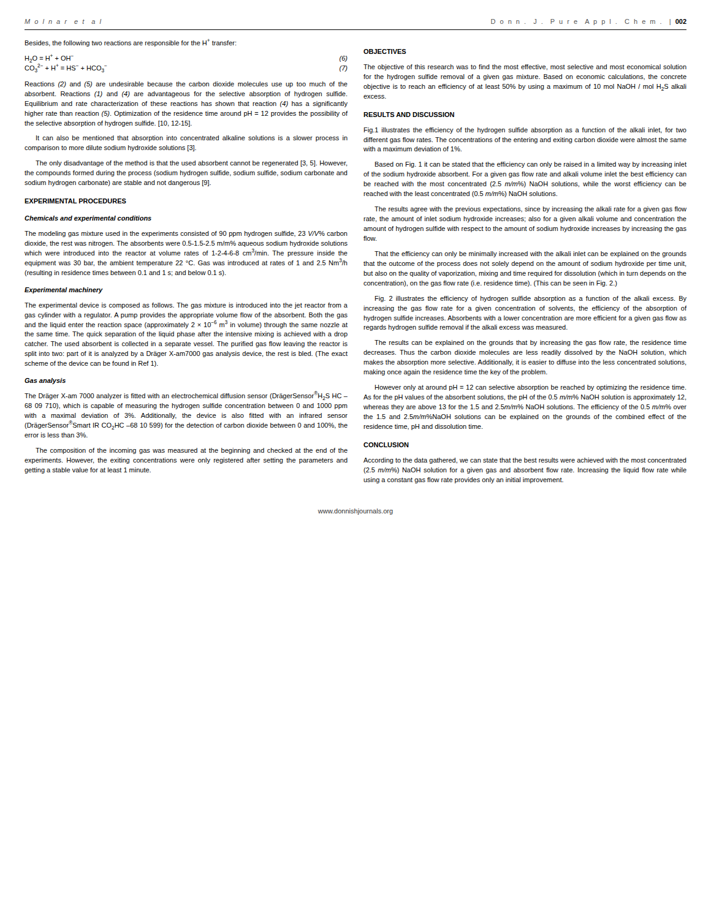M o l n a r e t a l
D o n n . J . P u r e A p p l . C h e m . | 002
Besides, the following two reactions are responsible for the H+ transfer:
H2O = H+ + OH− (6)
CO32− + H+ = HS− + HCO3− (7)
Reactions (2) and (5) are undesirable because the carbon dioxide molecules use up too much of the absorbent. Reactions (1) and (4) are advantageous for the selective absorption of hydrogen sulfide. Equilibrium and rate characterization of these reactions has shown that reaction (4) has a significantly higher rate than reaction (5). Optimization of the residence time around pH = 12 provides the possibility of the selective absorption of hydrogen sulfide. [10, 12-15].
It can also be mentioned that absorption into concentrated alkaline solutions is a slower process in comparison to more dilute sodium hydroxide solutions [3].
The only disadvantage of the method is that the used absorbent cannot be regenerated [3, 5]. However, the compounds formed during the process (sodium hydrogen sulfide, sodium sulfide, sodium carbonate and sodium hydrogen carbonate) are stable and not dangerous [9].
Experimental Procedures
Chemicals and experimental conditions
The modeling gas mixture used in the experiments consisted of 90 ppm hydrogen sulfide, 23 V/V% carbon dioxide, the rest was nitrogen. The absorbents were 0.5-1.5-2.5 m/m% aqueous sodium hydroxide solutions which were introduced into the reactor at volume rates of 1-2-4-6-8 cm3/min. The pressure inside the equipment was 30 bar, the ambient temperature 22 °C. Gas was introduced at rates of 1 and 2.5 Nm3/h (resulting in residence times between 0.1 and 1 s; and below 0.1 s).
Experimental machinery
The experimental device is composed as follows. The gas mixture is introduced into the jet reactor from a gas cylinder with a regulator. A pump provides the appropriate volume flow of the absorbent. Both the gas and the liquid enter the reaction space (approximately 2 × 10−6 m3 in volume) through the same nozzle at the same time. The quick separation of the liquid phase after the intensive mixing is achieved with a drop catcher. The used absorbent is collected in a separate vessel. The purified gas flow leaving the reactor is split into two: part of it is analyzed by a Dräger X-am7000 gas analysis device, the rest is bled. (The exact scheme of the device can be found in Ref 1).
Gas analysis
The Dräger X-am 7000 analyzer is fitted with an electrochemical diffusion sensor (DrägerSensor®H2S HC – 68 09 710), which is capable of measuring the hydrogen sulfide concentration between 0 and 1000 ppm with a maximal deviation of 3%. Additionally, the device is also fitted with an infrared sensor (DrägerSensor®Smart IR CO2HC –68 10 599) for the detection of carbon dioxide between 0 and 100%, the error is less than 3%.
The composition of the incoming gas was measured at the beginning and checked at the end of the experiments. However, the exiting concentrations were only registered after setting the parameters and getting a stable value for at least 1 minute.
Objectives
The objective of this research was to find the most effective, most selective and most economical solution for the hydrogen sulfide removal of a given gas mixture. Based on economic calculations, the concrete objective is to reach an efficiency of at least 50% by using a maximum of 10 mol NaOH / mol H2S alkali excess.
Results and Discussion
Fig.1 illustrates the efficiency of the hydrogen sulfide absorption as a function of the alkali inlet, for two different gas flow rates. The concentrations of the entering and exiting carbon dioxide were almost the same with a maximum deviation of 1%.
Based on Fig. 1 it can be stated that the efficiency can only be raised in a limited way by increasing inlet of the sodium hydroxide absorbent. For a given gas flow rate and alkali volume inlet the best efficiency can be reached with the most concentrated (2.5 m/m%) NaOH solutions, while the worst efficiency can be reached with the least concentrated (0.5 m/m%) NaOH solutions.
The results agree with the previous expectations, since by increasing the alkali rate for a given gas flow rate, the amount of inlet sodium hydroxide increases; also for a given alkali volume and concentration the amount of hydrogen sulfide with respect to the amount of sodium hydroxide increases by increasing the gas flow.
That the efficiency can only be minimally increased with the alkali inlet can be explained on the grounds that the outcome of the process does not solely depend on the amount of sodium hydroxide per time unit, but also on the quality of vaporization, mixing and time required for dissolution (which in turn depends on the concentration), on the gas flow rate (i.e. residence time). (This can be seen in Fig. 2.)
Fig. 2 illustrates the efficiency of hydrogen sulfide absorption as a function of the alkali excess. By increasing the gas flow rate for a given concentration of solvents, the efficiency of the absorption of hydrogen sulfide increases. Absorbents with a lower concentration are more efficient for a given gas flow as regards hydrogen sulfide removal if the alkali excess was measured.
The results can be explained on the grounds that by increasing the gas flow rate, the residence time decreases. Thus the carbon dioxide molecules are less readily dissolved by the NaOH solution, which makes the absorption more selective. Additionally, it is easier to diffuse into the less concentrated solutions, making once again the residence time the key of the problem.
However only at around pH = 12 can selective absorption be reached by optimizing the residence time. As for the pH values of the absorbent solutions, the pH of the 0.5 m/m% NaOH solution is approximately 12, whereas they are above 13 for the 1.5 and 2.5m/m% NaOH solutions. The efficiency of the 0.5 m/m% over the 1.5 and 2.5m/m%NaOH solutions can be explained on the grounds of the combined effect of the residence time, pH and dissolution time.
Conclusion
According to the data gathered, we can state that the best results were achieved with the most concentrated (2.5 m/m%) NaOH solution for a given gas and absorbent flow rate. Increasing the liquid flow rate while using a constant gas flow rate provides only an initial improvement.
www.donnishjournals.org